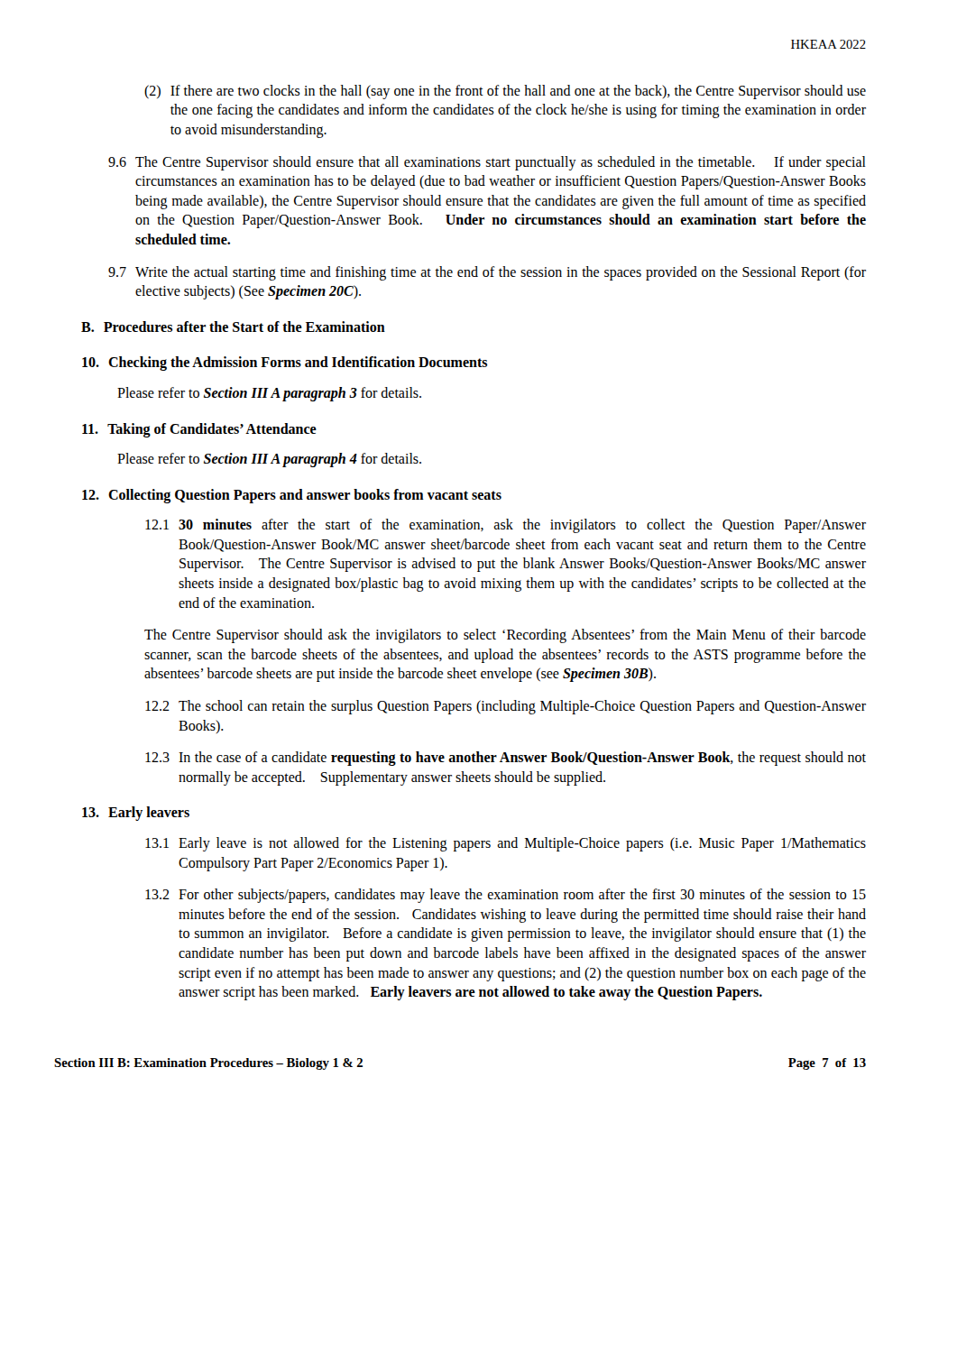HKEAA 2022
(2)
If there are two clocks in the hall (say one in the front of the hall and one at the back), the Centre Supervisor should use the one facing the candidates and inform the candidates of the clock he/she is using for timing the examination in order to avoid misunderstanding.
9.6
The Centre Supervisor should ensure that all examinations start punctually as scheduled in the timetable. If under special circumstances an examination has to be delayed (due to bad weather or insufficient Question Papers/Question-Answer Books being made available), the Centre Supervisor should ensure that the candidates are given the full amount of time as specified on the Question Paper/Question-Answer Book. Under no circumstances should an examination start before the scheduled time.
9.7
Write the actual starting time and finishing time at the end of the session in the spaces provided on the Sessional Report (for elective subjects) (See Specimen 20C).
B.
Procedures after the Start of the Examination
10.
Checking the Admission Forms and Identification Documents
Please refer to Section III A paragraph 3 for details.
11.
Taking of Candidates’ Attendance
Please refer to Section III A paragraph 4 for details.
12.
Collecting Question Papers and answer books from vacant seats
12.1
30 minutes after the start of the examination, ask the invigilators to collect the Question Paper/Answer Book/Question-Answer Book/MC answer sheet/barcode sheet from each vacant seat and return them to the Centre Supervisor. The Centre Supervisor is advised to put the blank Answer Books/Question-Answer Books/MC answer sheets inside a designated box/plastic bag to avoid mixing them up with the candidates’ scripts to be collected at the end of the examination.
The Centre Supervisor should ask the invigilators to select ‘Recording Absentees’ from the Main Menu of their barcode scanner, scan the barcode sheets of the absentees, and upload the absentees’ records to the ASTS programme before the absentees’ barcode sheets are put inside the barcode sheet envelope (see Specimen 30B).
12.2
The school can retain the surplus Question Papers (including Multiple-Choice Question Papers and Question-Answer Books).
12.3
In the case of a candidate requesting to have another Answer Book/Question-Answer Book, the request should not normally be accepted. Supplementary answer sheets should be supplied.
13.
Early leavers
13.1
Early leave is not allowed for the Listening papers and Multiple-Choice papers (i.e. Music Paper 1/Mathematics Compulsory Part Paper 2/Economics Paper 1).
13.2
For other subjects/papers, candidates may leave the examination room after the first 30 minutes of the session to 15 minutes before the end of the session. Candidates wishing to leave during the permitted time should raise their hand to summon an invigilator. Before a candidate is given permission to leave, the invigilator should ensure that (1) the candidate number has been put down and barcode labels have been affixed in the designated spaces of the answer script even if no attempt has been made to answer any questions; and (2) the question number box on each page of the answer script has been marked. Early leavers are not allowed to take away the Question Papers.
Section III B: Examination Procedures – Biology 1 & 2
Page 7 of 13